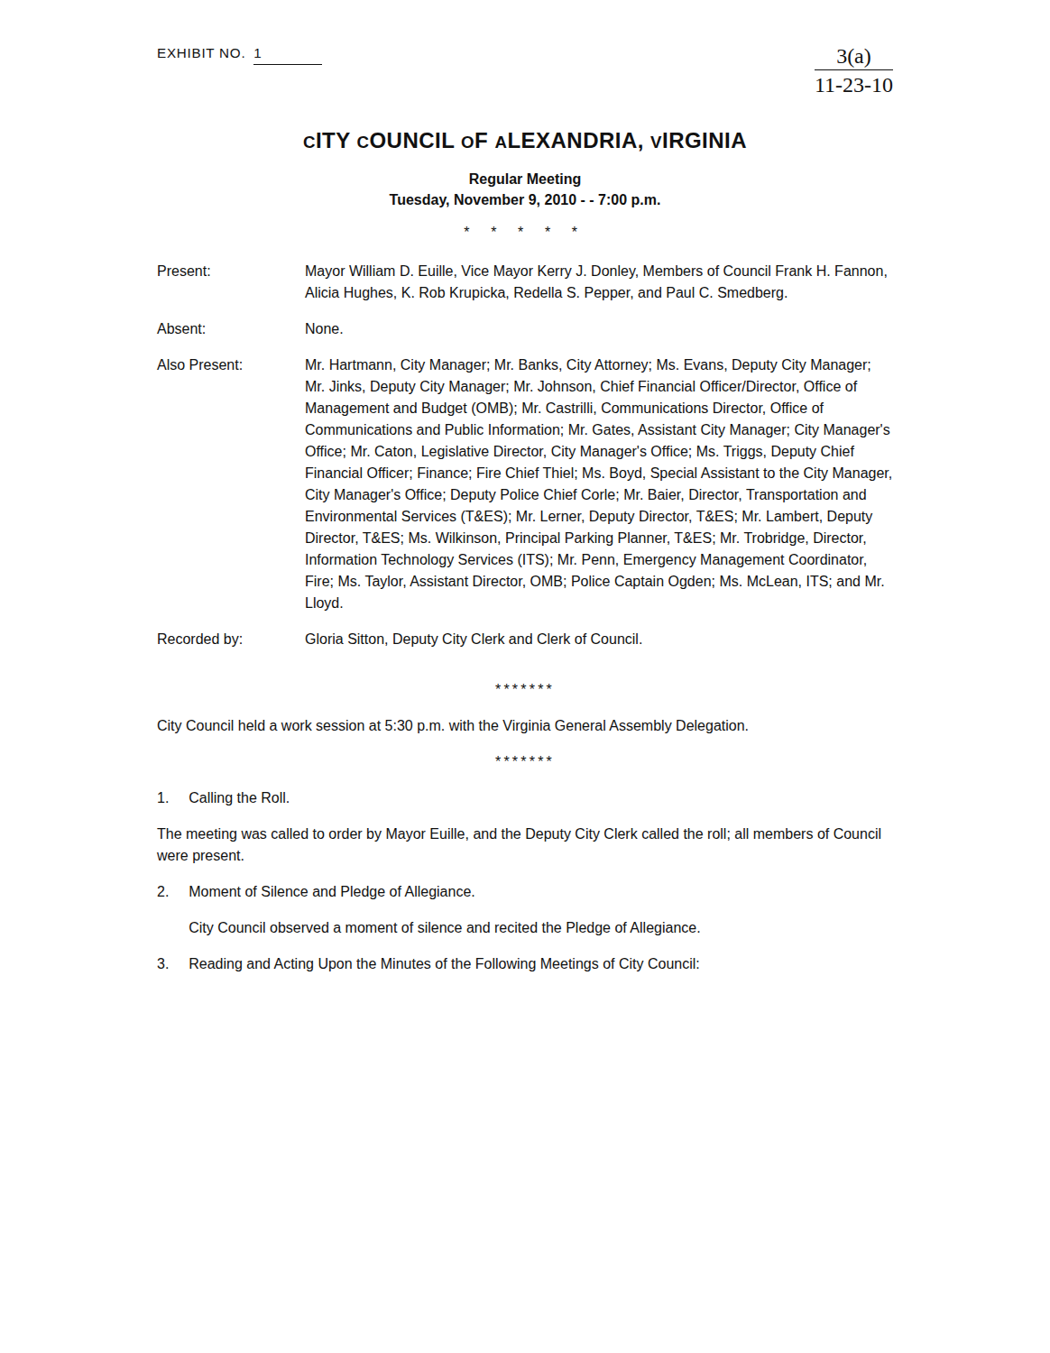EXHIBIT NO. 1
3(a) 11-23-10
CITY COUNCIL OF ALEXANDRIA, VIRGINIA
Regular Meeting
Tuesday, November 9, 2010 - - 7:00 p.m.
* * * * *
| Present: | Mayor William D. Euille, Vice Mayor Kerry J. Donley, Members of Council Frank H. Fannon, Alicia Hughes, K. Rob Krupicka, Redella S. Pepper, and Paul C. Smedberg. |
| Absent: | None. |
| Also Present: | Mr. Hartmann, City Manager; Mr. Banks, City Attorney; Ms. Evans, Deputy City Manager; Mr. Jinks, Deputy City Manager; Mr. Johnson, Chief Financial Officer/Director, Office of Management and Budget (OMB); Mr. Castrilli, Communications Director, Office of Communications and Public Information; Mr. Gates, Assistant City Manager; City Manager's Office; Mr. Caton, Legislative Director, City Manager's Office; Ms. Triggs, Deputy Chief Financial Officer; Finance; Fire Chief Thiel; Ms. Boyd, Special Assistant to the City Manager, City Manager's Office; Deputy Police Chief Corle; Mr. Baier, Director, Transportation and Environmental Services (T&ES); Mr. Lerner, Deputy Director, T&ES; Mr. Lambert, Deputy Director, T&ES; Ms. Wilkinson, Principal Parking Planner, T&ES; Mr. Trobridge, Director, Information Technology Services (ITS); Mr. Penn, Emergency Management Coordinator, Fire; Ms. Taylor, Assistant Director, OMB; Police Captain Ogden; Ms. McLean, ITS; and Mr. Lloyd. |
| Recorded by: | Gloria Sitton, Deputy City Clerk and Clerk of Council. |
*******
City Council held a work session at 5:30 p.m. with the Virginia General Assembly Delegation.
*******
1. Calling the Roll.
The meeting was called to order by Mayor Euille, and the Deputy City Clerk called the roll; all members of Council were present.
2. Moment of Silence and Pledge of Allegiance.
City Council observed a moment of silence and recited the Pledge of Allegiance.
3. Reading and Acting Upon the Minutes of the Following Meetings of City Council: